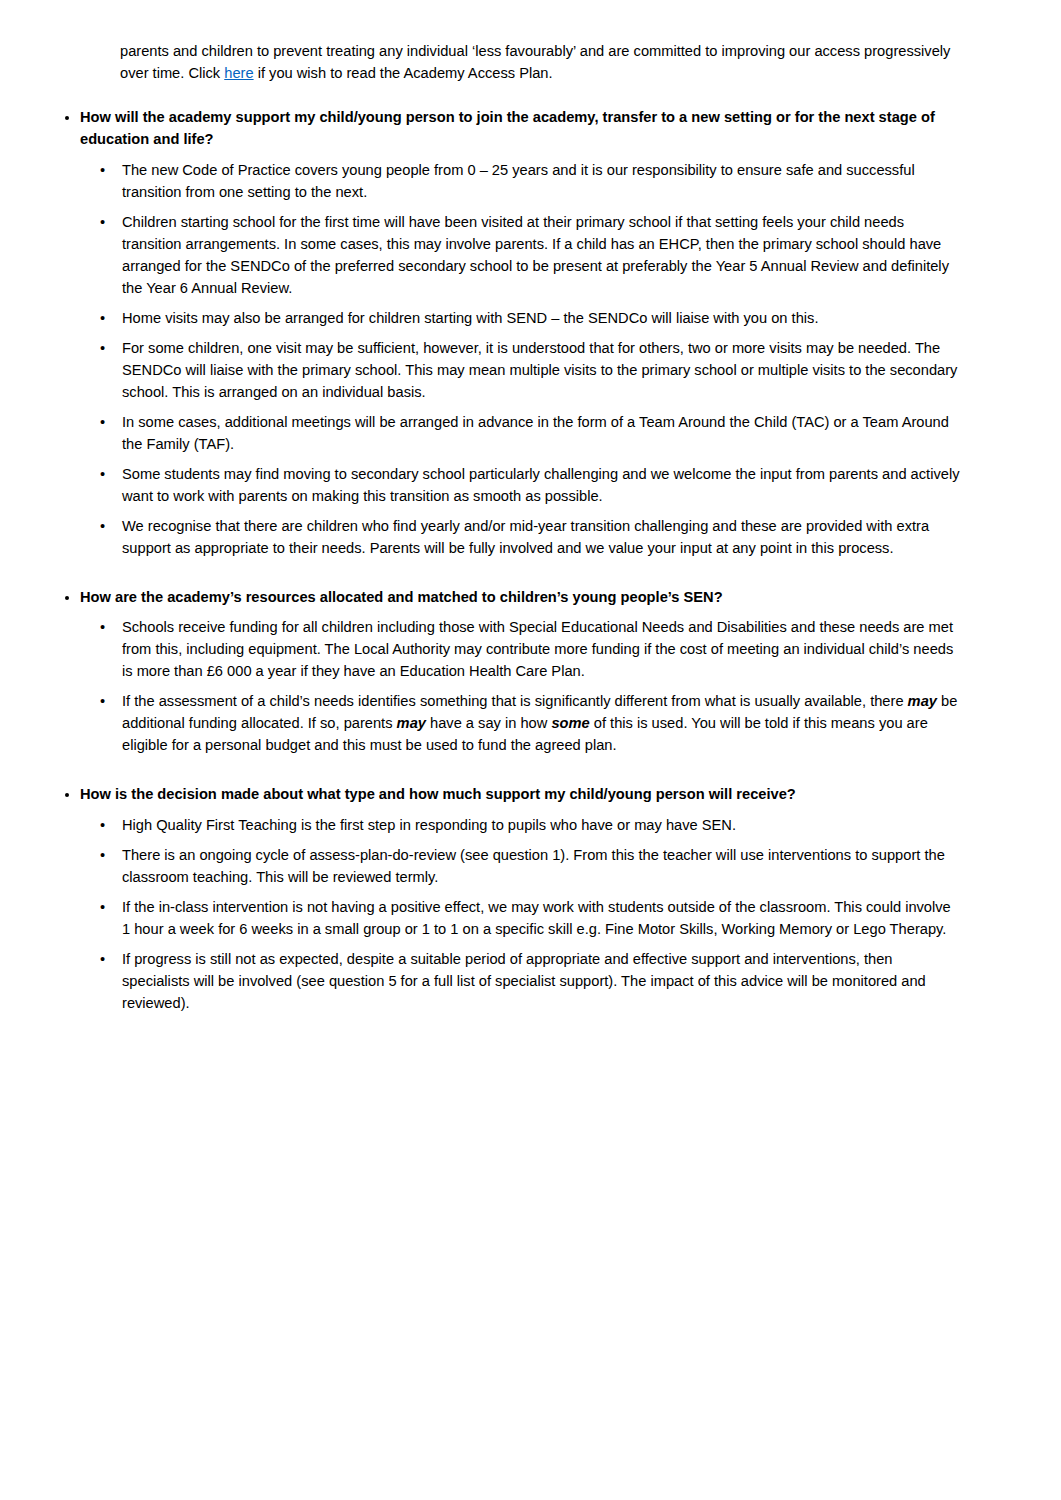parents and children to prevent treating any individual ‘less favourably’ and are committed to improving our access progressively over time. Click here if you wish to read the Academy Access Plan.
How will the academy support my child/young person to join the academy, transfer to a new setting or for the next stage of education and life?
The new Code of Practice covers young people from 0 – 25 years and it is our responsibility to ensure safe and successful transition from one setting to the next.
Children starting school for the first time will have been visited at their primary school if that setting feels your child needs transition arrangements. In some cases, this may involve parents. If a child has an EHCP, then the primary school should have arranged for the SENDCo of the preferred secondary school to be present at preferably the Year 5 Annual Review and definitely the Year 6 Annual Review.
Home visits may also be arranged for children starting with SEND – the SENDCo will liaise with you on this.
For some children, one visit may be sufficient, however, it is understood that for others, two or more visits may be needed. The SENDCo will liaise with the primary school. This may mean multiple visits to the primary school or multiple visits to the secondary school. This is arranged on an individual basis.
In some cases, additional meetings will be arranged in advance in the form of a Team Around the Child (TAC) or a Team Around the Family (TAF).
Some students may find moving to secondary school particularly challenging and we welcome the input from parents and actively want to work with parents on making this transition as smooth as possible.
We recognise that there are children who find yearly and/or mid-year transition challenging and these are provided with extra support as appropriate to their needs. Parents will be fully involved and we value your input at any point in this process.
How are the academy’s resources allocated and matched to children’s young people’s SEN?
Schools receive funding for all children including those with Special Educational Needs and Disabilities and these needs are met from this, including equipment. The Local Authority may contribute more funding if the cost of meeting an individual child’s needs is more than £6 000 a year if they have an Education Health Care Plan.
If the assessment of a child’s needs identifies something that is significantly different from what is usually available, there may be additional funding allocated. If so, parents may have a say in how some of this is used. You will be told if this means you are eligible for a personal budget and this must be used to fund the agreed plan.
How is the decision made about what type and how much support my child/young person will receive?
High Quality First Teaching is the first step in responding to pupils who have or may have SEN.
There is an ongoing cycle of assess-plan-do-review (see question 1). From this the teacher will use interventions to support the classroom teaching. This will be reviewed termly.
If the in-class intervention is not having a positive effect, we may work with students outside of the classroom. This could involve 1 hour a week for 6 weeks in a small group or 1 to 1 on a specific skill e.g. Fine Motor Skills, Working Memory or Lego Therapy.
If progress is still not as expected, despite a suitable period of appropriate and effective support and interventions, then specialists will be involved (see question 5 for a full list of specialist support). The impact of this advice will be monitored and reviewed).